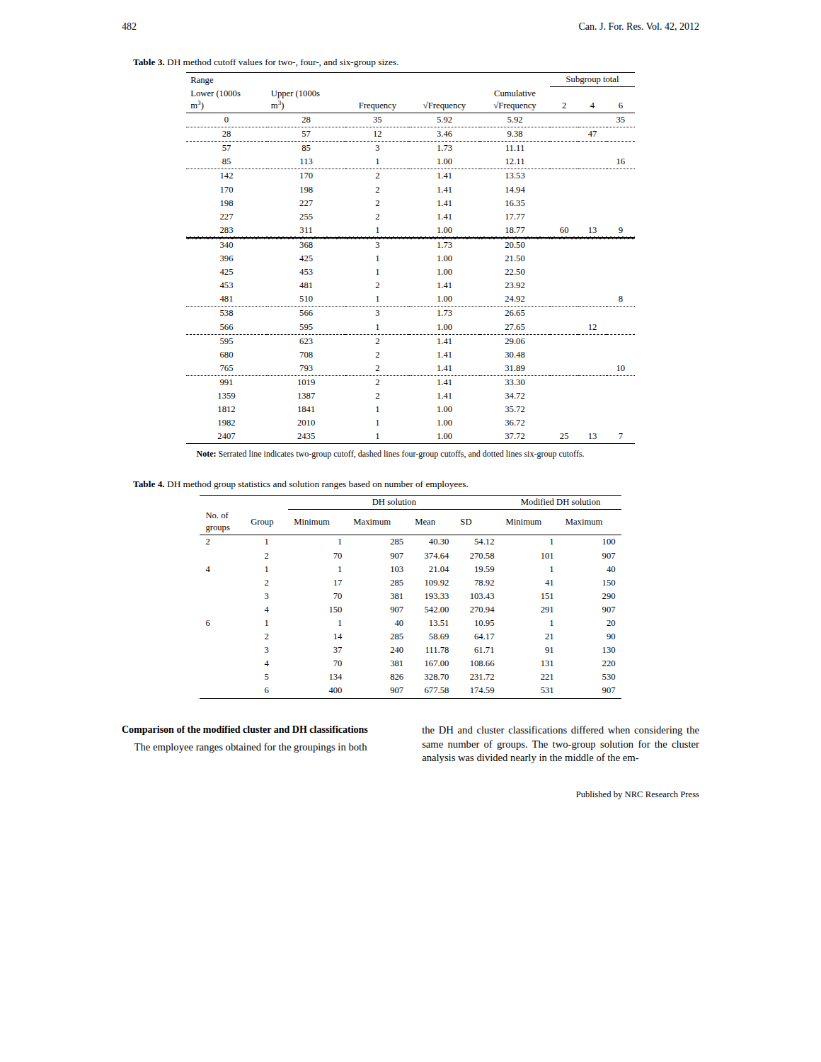482 Can. J. For. Res. Vol. 42, 2012
Table 3. DH method cutoff values for two-, four-, and six-group sizes.
| Range | | | | Subgroup total |
| --- | --- | --- | --- | --- |
| Lower (1000s m 3 ) | Upper (1000s m 3 ) | Frequency | √ Frequency | Cumulative √ Frequency | 2 | 4 | 6 |
| 0 | 28 | 35 | 5.92 | 5.92 | | | 35 |
| 28 | 57 | 12 | 3.46 | 9.38 | | 47 | |
| 57 | 85 | 3 | 1.73 | 11.11 | | | |
| 85 | 113 | 1 | 1.00 | 12.11 | | | 16 |
| 142 | 170 | 2 | 1.41 | 13.53 | | | |
| 170 | 198 | 2 | 1.41 | 14.94 | | | |
| 198 | 227 | 2 | 1.41 | 16.35 | | | |
| 227 | 255 | 2 | 1.41 | 17.77 | | | |
| 283 | 311 | 1 | 1.00 | 18.77 | 60 | 13 | 9 |
| 340 | 368 | 3 | 1.73 | 20.50 | | | |
| 396 | 425 | 1 | 1.00 | 21.50 | | | |
| 425 | 453 | 1 | 1.00 | 22.50 | | | |
| 453 | 481 | 2 | 1.41 | 23.92 | | | |
| 481 | 510 | 1 | 1.00 | 24.92 | | | 8 |
| 538 | 566 | 3 | 1.73 | 26.65 | | | |
| 566 | 595 | 1 | 1.00 | 27.65 | | 12 | |
| 595 | 623 | 2 | 1.41 | 29.06 | | | |
| 680 | 708 | 2 | 1.41 | 30.48 | | | |
| 765 | 793 | 2 | 1.41 | 31.89 | | | 10 |
| 991 | 1019 | 2 | 1.41 | 33.30 | | | |
| 1359 | 1387 | 2 | 1.41 | 34.72 | | | |
| 1812 | 1841 | 1 | 1.00 | 35.72 | | | |
| 1982 | 2010 | 1 | 1.00 | 36.72 | | | |
| 2407 | 2435 | 1 | 1.00 | 37.72 | 25 | 13 | 7 |
Note: Serrated line indicates two-group cutoff, dashed lines four-group cutoffs, and dotted lines six-group cutoffs.
Table 4. DH method group statistics and solution ranges based on number of employees.
| | | DH solution | Modified DH solution |
| --- | --- | --- | --- |
| No. of groups | Group | Minimum | Maximum | Mean | SD | Minimum | Maximum |
| 2 | 1 | 1 | 285 | 40.30 | 54.12 | 1 | 100 |
| | 2 | 70 | 907 | 374.64 | 270.58 | 101 | 907 |
| 4 | 1 | 1 | 103 | 21.04 | 19.59 | 1 | 40 |
| | 2 | 17 | 285 | 109.92 | 78.92 | 41 | 150 |
| | 3 | 70 | 381 | 193.33 | 103.43 | 151 | 290 |
| | 4 | 150 | 907 | 542.00 | 270.94 | 291 | 907 |
| 6 | 1 | 1 | 40 | 13.51 | 10.95 | 1 | 20 |
| | 2 | 14 | 285 | 58.69 | 64.17 | 21 | 90 |
| | 3 | 37 | 240 | 111.78 | 61.71 | 91 | 130 |
| | 4 | 70 | 381 | 167.00 | 108.66 | 131 | 220 |
| | 5 | 134 | 826 | 328.70 | 231.72 | 221 | 530 |
| | 6 | 400 | 907 | 677.58 | 174.59 | 531 | 907 |
Comparison of the modified cluster and DH classifications
The employee ranges obtained for the groupings in both
the DH and cluster classifications differed when considering the same number of groups. The two-group solution for the cluster analysis was divided nearly in the middle of the em-
Published by NRC Research Press